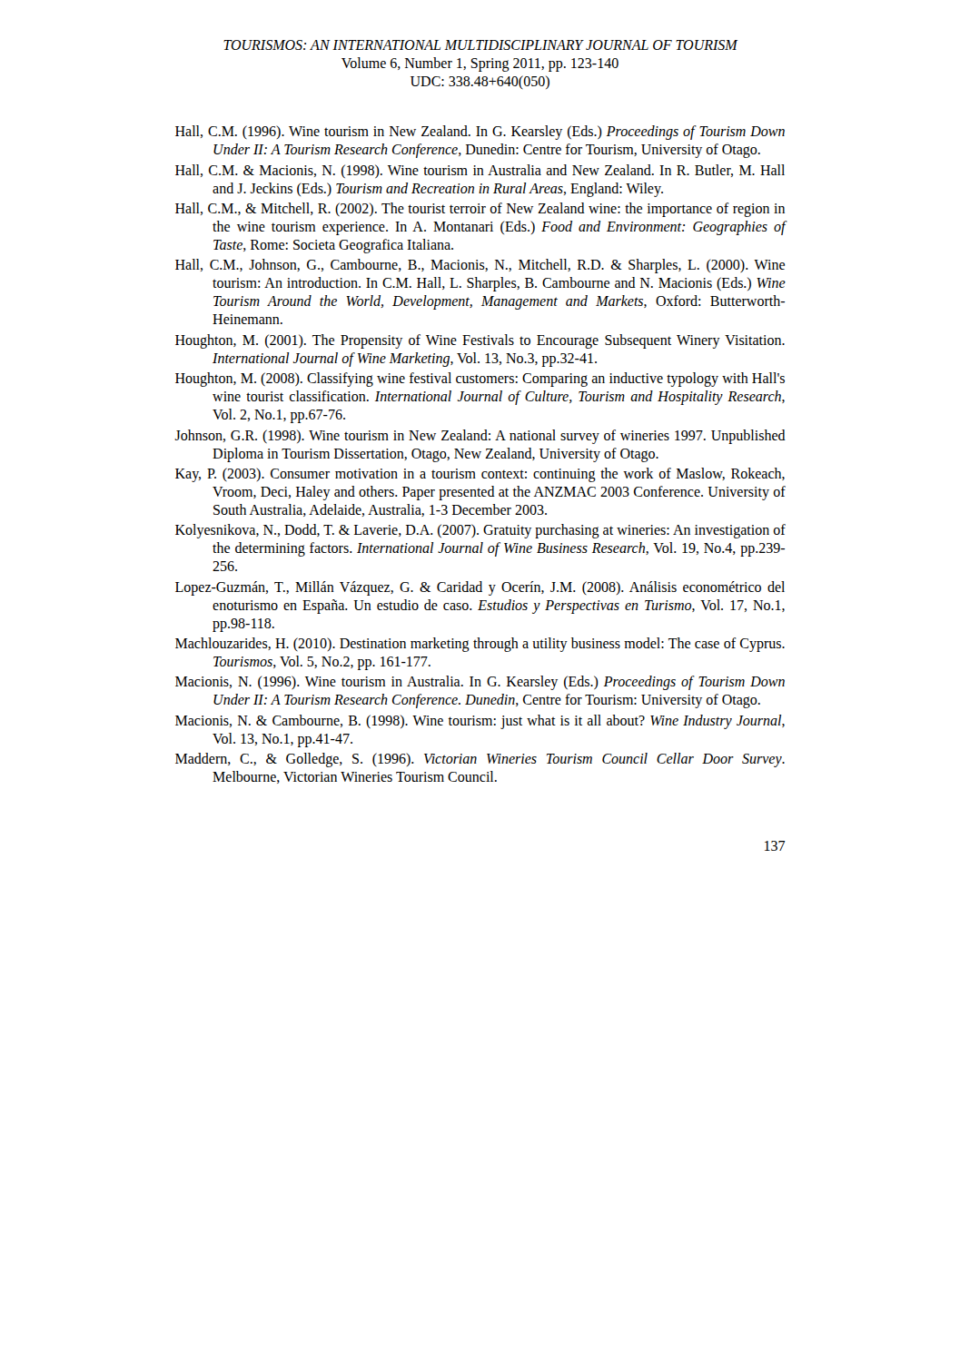Tourismos: An International Multidisciplinary Journal of Tourism Volume 6, Number 1, Spring 2011, pp. 123-140 UDC: 338.48+640(050)
Hall, C.M. (1996). Wine tourism in New Zealand. In G. Kearsley (Eds.) Proceedings of Tourism Down Under II: A Tourism Research Conference, Dunedin: Centre for Tourism, University of Otago.
Hall, C.M. & Macionis, N. (1998). Wine tourism in Australia and New Zealand. In R. Butler, M. Hall and J. Jeckins (Eds.) Tourism and Recreation in Rural Areas, England: Wiley.
Hall, C.M., & Mitchell, R. (2002). The tourist terroir of New Zealand wine: the importance of region in the wine tourism experience. In A. Montanari (Eds.) Food and Environment: Geographies of Taste, Rome: Societa Geografica Italiana.
Hall, C.M., Johnson, G., Cambourne, B., Macionis, N., Mitchell, R.D. & Sharples, L. (2000). Wine tourism: An introduction. In C.M. Hall, L. Sharples, B. Cambourne and N. Macionis (Eds.) Wine Tourism Around the World, Development, Management and Markets, Oxford: Butterworth-Heinemann.
Houghton, M. (2001). The Propensity of Wine Festivals to Encourage Subsequent Winery Visitation. International Journal of Wine Marketing, Vol. 13, No.3, pp.32-41.
Houghton, M. (2008). Classifying wine festival customers: Comparing an inductive typology with Hall's wine tourist classification. International Journal of Culture, Tourism and Hospitality Research, Vol. 2, No.1, pp.67-76.
Johnson, G.R. (1998). Wine tourism in New Zealand: A national survey of wineries 1997. Unpublished Diploma in Tourism Dissertation, Otago, New Zealand, University of Otago.
Kay, P. (2003). Consumer motivation in a tourism context: continuing the work of Maslow, Rokeach, Vroom, Deci, Haley and others. Paper presented at the ANZMAC 2003 Conference. University of South Australia, Adelaide, Australia, 1-3 December 2003.
Kolyesnikova, N., Dodd, T. & Laverie, D.A. (2007). Gratuity purchasing at wineries: An investigation of the determining factors. International Journal of Wine Business Research, Vol. 19, No.4, pp.239-256.
Lopez-Guzmán, T., Millán Vázquez, G. & Caridad y Ocerín, J.M. (2008). Análisis econométrico del enoturismo en España. Un estudio de caso. Estudios y Perspectivas en Turismo, Vol. 17, No.1, pp.98-118.
Machlouzarides, H. (2010). Destination marketing through a utility business model: The case of Cyprus. Tourismos, Vol. 5, No.2, pp. 161-177.
Macionis, N. (1996). Wine tourism in Australia. In G. Kearsley (Eds.) Proceedings of Tourism Down Under II: A Tourism Research Conference. Dunedin, Centre for Tourism: University of Otago.
Macionis, N. & Cambourne, B. (1998). Wine tourism: just what is it all about? Wine Industry Journal, Vol. 13, No.1, pp.41-47.
Maddern, C., & Golledge, S. (1996). Victorian Wineries Tourism Council Cellar Door Survey. Melbourne, Victorian Wineries Tourism Council.
137